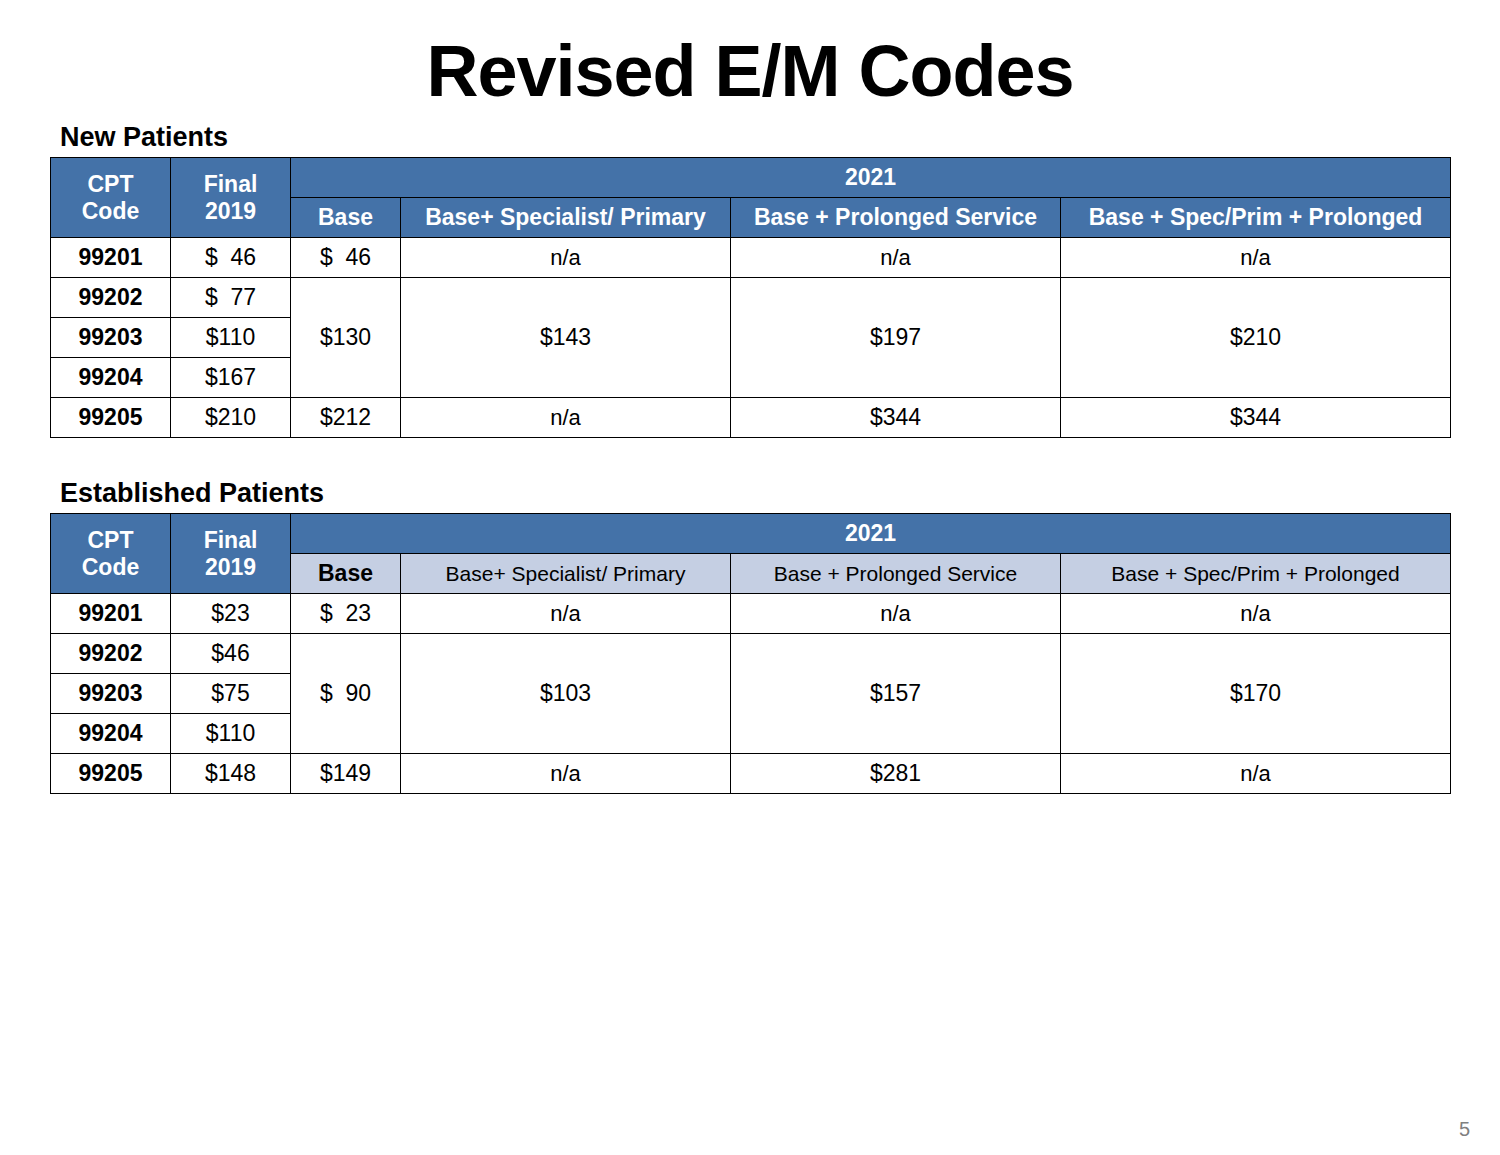Revised E/M Codes
New Patients
| CPT Code | Final 2019 | 2021 |
| --- | --- | --- |
| Base | Base+ Specialist/ Primary | Base + Prolonged Service | Base + Spec/Prim + Prolonged |
| 99201 | $ 46 | $ 46 | n/a | n/a | n/a |
| 99202 | $ 77 | $130 | $143 | $197 | $210 |
| 99203 | $110 |
| 99204 | $167 |
| 99205 | $210 | $212 | n/a | $344 | $344 |
Established Patients
| CPT Code | Final 2019 | 2021 |
| --- | --- | --- |
| Base | Base+ Specialist/ Primary | Base + Prolonged Service | Base + Spec/Prim + Prolonged |
| 99201 | $23 | $ 23 | n/a | n/a | n/a |
| 99202 | $46 | $ 90 | $103 | $157 | $170 |
| 99203 | $75 |
| 99204 | $110 |
| 99205 | $148 | $149 | n/a | $281 | n/a |
5